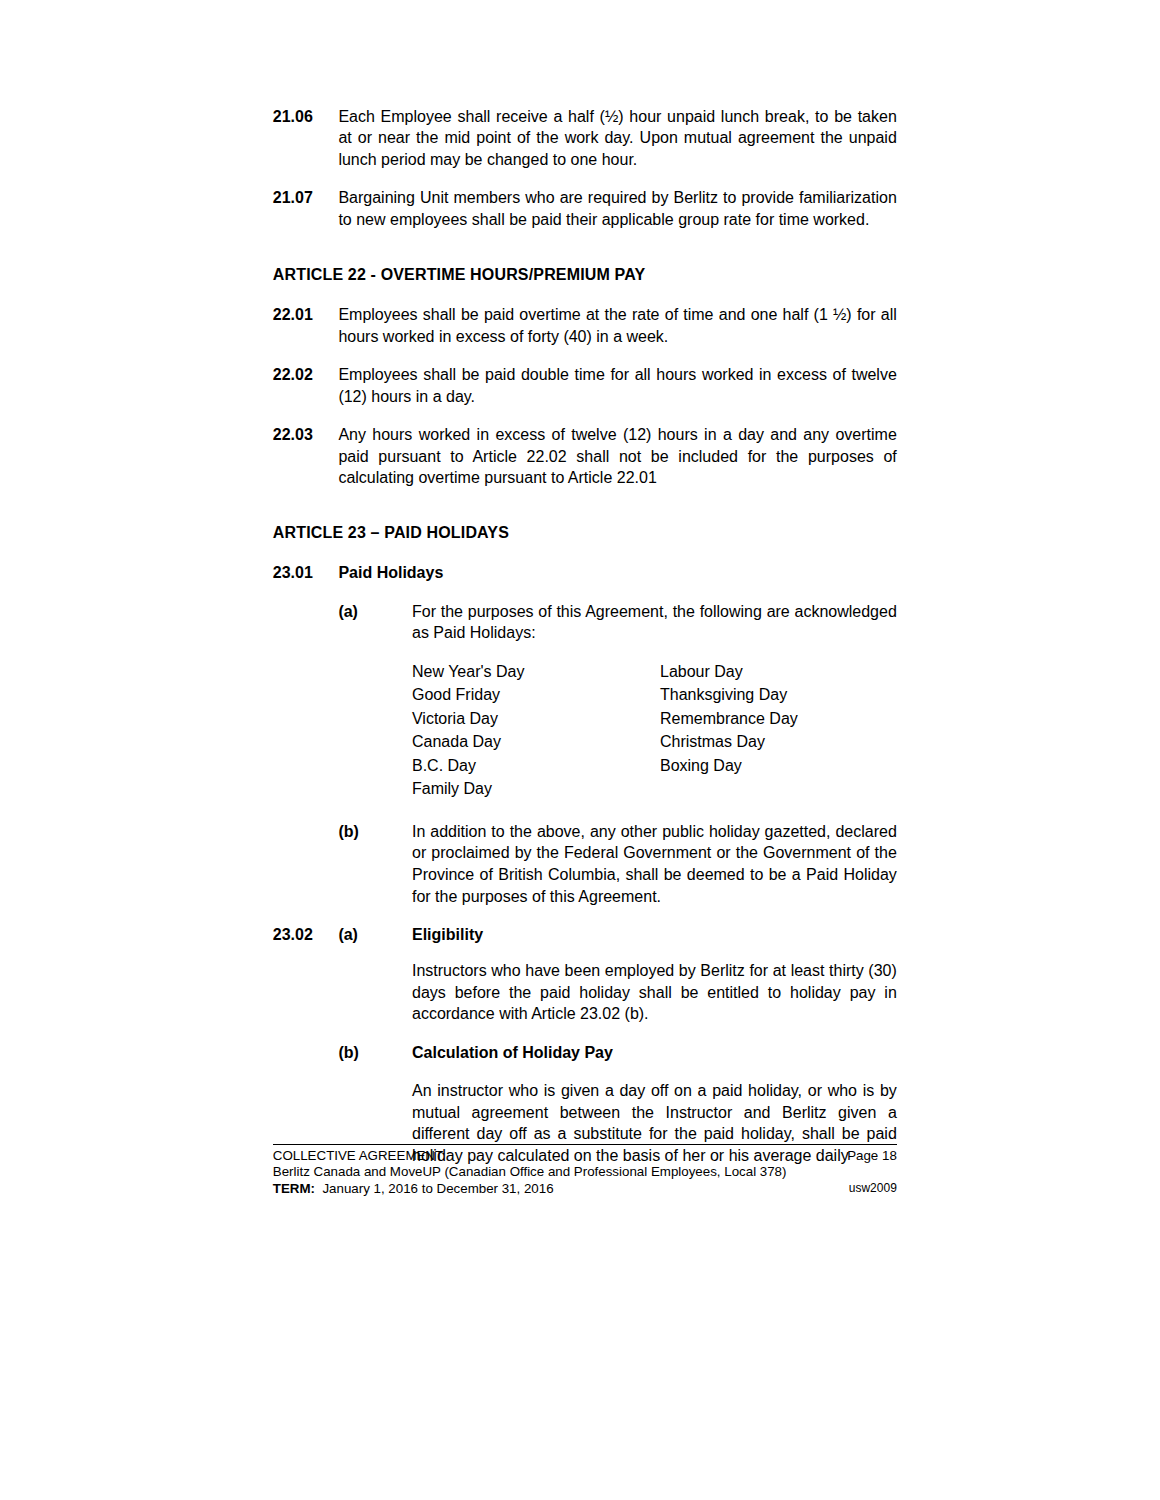21.06
Each Employee shall receive a half (½) hour unpaid lunch break, to be taken at or near the mid point of the work day. Upon mutual agreement the unpaid lunch period may be changed to one hour.
21.07
Bargaining Unit members who are required by Berlitz to provide familiarization to new employees shall be paid their applicable group rate for time worked.
ARTICLE 22 - OVERTIME HOURS/PREMIUM PAY
22.01
Employees shall be paid overtime at the rate of time and one half (1 ½) for all hours worked in excess of forty (40) in a week.
22.02
Employees shall be paid double time for all hours worked in excess of twelve (12) hours in a day.
22.03
Any hours worked in excess of twelve (12) hours in a day and any overtime paid pursuant to Article 22.02 shall not be included for the purposes of calculating overtime pursuant to Article 22.01
ARTICLE 23 – PAID HOLIDAYS
23.01
Paid Holidays
(a)
For the purposes of this Agreement, the following are acknowledged as Paid Holidays:
| New Year's Day | Labour Day |
| Good Friday | Thanksgiving Day |
| Victoria Day | Remembrance Day |
| Canada Day | Christmas Day |
| B.C. Day | Boxing Day |
| Family Day | |
(b)
In addition to the above, any other public holiday gazetted, declared or proclaimed by the Federal Government or the Government of the Province of British Columbia, shall be deemed to be a Paid Holiday for the purposes of this Agreement.
23.02
(a)
Eligibility
Instructors who have been employed by Berlitz for at least thirty (30) days before the paid holiday shall be entitled to holiday pay in accordance with Article 23.02 (b).
(b)
Calculation of Holiday Pay
An instructor who is given a day off on a paid holiday, or who is by mutual agreement between the Instructor and Berlitz given a different day off as a substitute for the paid holiday, shall be paid holiday pay calculated on the basis of her or his average daily
| COLLECTIVE AGREEMENT: | Page 18 |
| Berlitz Canada and MoveUP (Canadian Office and Professional Employees, Local 378) | |
| TERM: January 1, 2016 to December 31, 2016 | usw2009 |